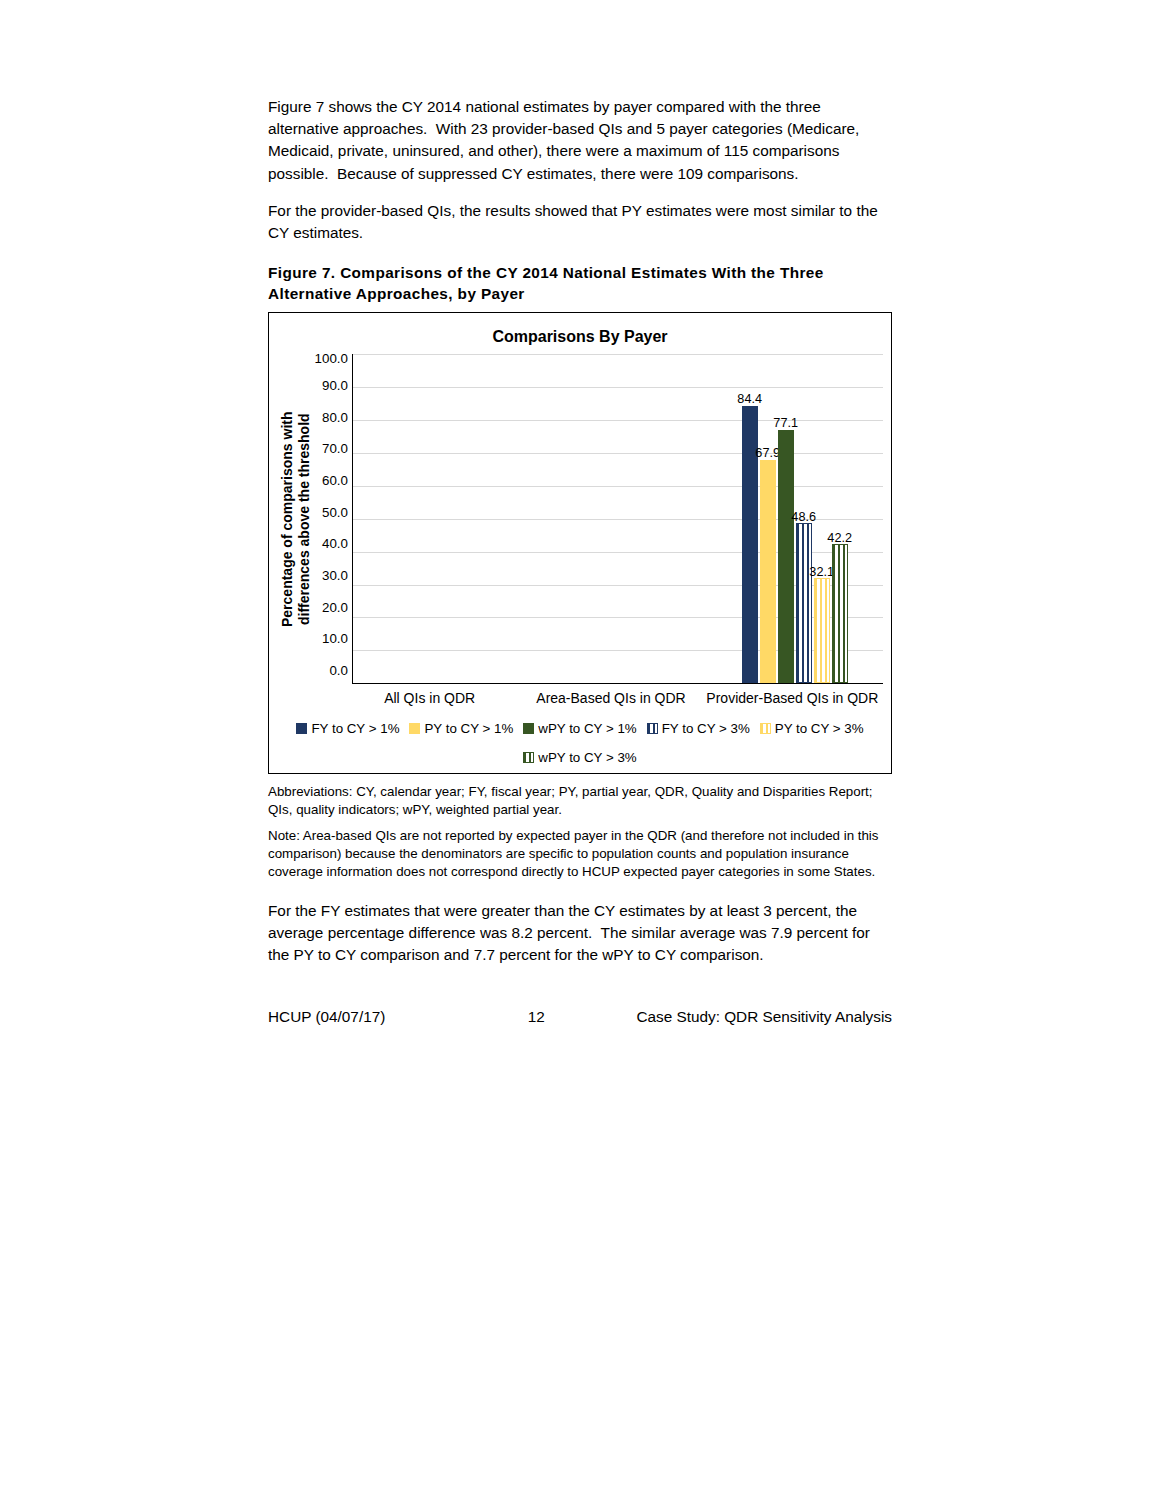Figure 7 shows the CY 2014 national estimates by payer compared with the three alternative approaches. With 23 provider-based QIs and 5 payer categories (Medicare, Medicaid, private, uninsured, and other), there were a maximum of 115 comparisons possible. Because of suppressed CY estimates, there were 109 comparisons.
For the provider-based QIs, the results showed that PY estimates were most similar to the CY estimates.
Figure 7. Comparisons of the CY 2014 National Estimates With the Three Alternative Approaches, by Payer
Comparisons By Payer
Percentage of comparisons with
differences above the threshold
100.0 90.0 80.0 70.0 60.0 50.0 40.0 30.0 20.0 10.0 0.0
84.4
67.9
77.1
48.6
32.1
42.2
All QIs in QDR
Area-Based QIs in QDR
Provider-Based QIs in QDR
FY to CY > 1%
PY to CY > 1%
wPY to CY > 1%
FY to CY > 3%
PY to CY > 3%
wPY to CY > 3%
Abbreviations: CY, calendar year; FY, fiscal year; PY, partial year, QDR, Quality and Disparities Report; QIs, quality indicators; wPY, weighted partial year.
Note: Area-based QIs are not reported by expected payer in the QDR (and therefore not included in this comparison) because the denominators are specific to population counts and population insurance coverage information does not correspond directly to HCUP expected payer categories in some States.
For the FY estimates that were greater than the CY estimates by at least 3 percent, the average percentage difference was 8.2 percent. The similar average was 7.9 percent for the PY to CY comparison and 7.7 percent for the wPY to CY comparison.
HCUP (04/07/17)
12
Case Study: QDR Sensitivity Analysis